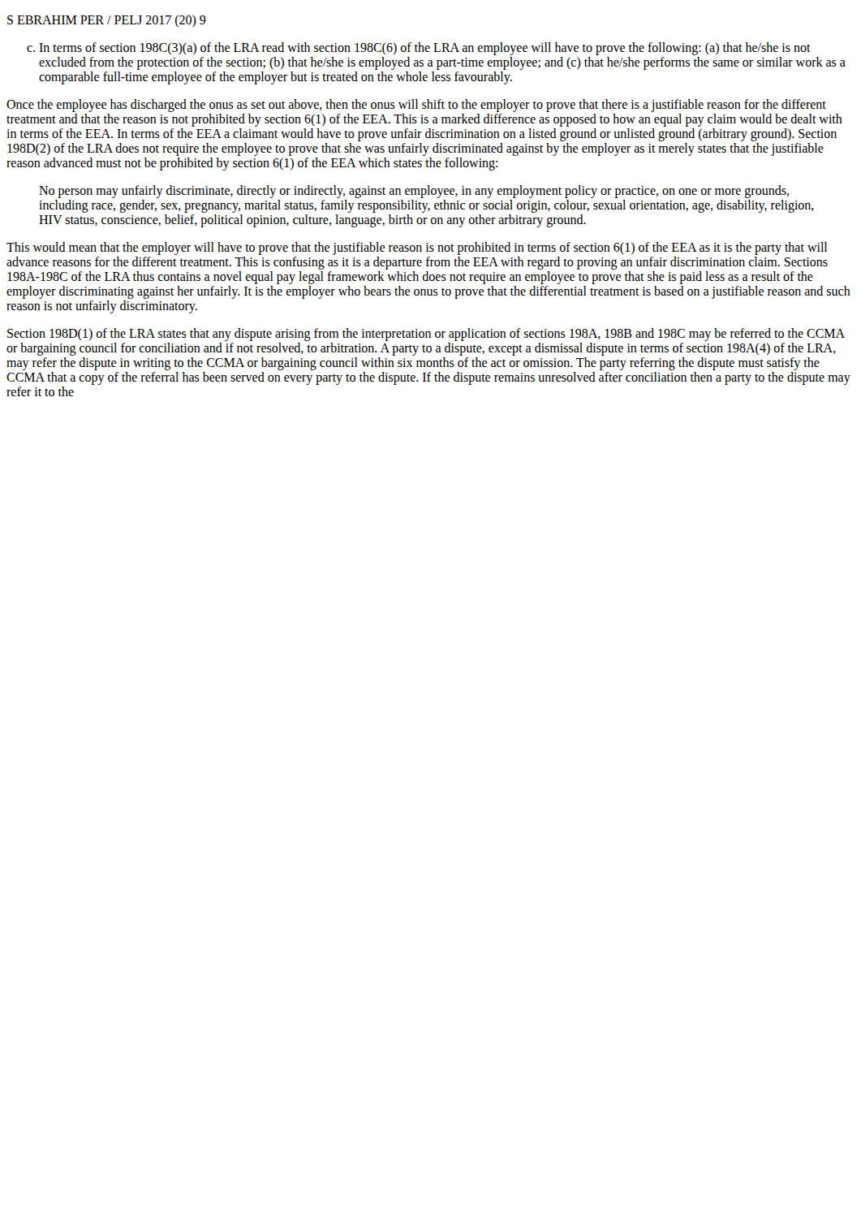S EBRAHIM PER / PELJ 2017 (20) 9
In terms of section 198C(3)(a) of the LRA read with section 198C(6) of the LRA an employee will have to prove the following: (a) that he/she is not excluded from the protection of the section; (b) that he/she is employed as a part-time employee; and (c) that he/she performs the same or similar work as a comparable full-time employee of the employer but is treated on the whole less favourably.
Once the employee has discharged the onus as set out above, then the onus will shift to the employer to prove that there is a justifiable reason for the different treatment and that the reason is not prohibited by section 6(1) of the EEA. This is a marked difference as opposed to how an equal pay claim would be dealt with in terms of the EEA. In terms of the EEA a claimant would have to prove unfair discrimination on a listed ground or unlisted ground (arbitrary ground). Section 198D(2) of the LRA does not require the employee to prove that she was unfairly discriminated against by the employer as it merely states that the justifiable reason advanced must not be prohibited by section 6(1) of the EEA which states the following:
No person may unfairly discriminate, directly or indirectly, against an employee, in any employment policy or practice, on one or more grounds, including race, gender, sex, pregnancy, marital status, family responsibility, ethnic or social origin, colour, sexual orientation, age, disability, religion, HIV status, conscience, belief, political opinion, culture, language, birth or on any other arbitrary ground.
This would mean that the employer will have to prove that the justifiable reason is not prohibited in terms of section 6(1) of the EEA as it is the party that will advance reasons for the different treatment. This is confusing as it is a departure from the EEA with regard to proving an unfair discrimination claim. Sections 198A-198C of the LRA thus contains a novel equal pay legal framework which does not require an employee to prove that she is paid less as a result of the employer discriminating against her unfairly. It is the employer who bears the onus to prove that the differential treatment is based on a justifiable reason and such reason is not unfairly discriminatory.
Section 198D(1) of the LRA states that any dispute arising from the interpretation or application of sections 198A, 198B and 198C may be referred to the CCMA or bargaining council for conciliation and if not resolved, to arbitration. A party to a dispute, except a dismissal dispute in terms of section 198A(4) of the LRA, may refer the dispute in writing to the CCMA or bargaining council within six months of the act or omission. The party referring the dispute must satisfy the CCMA that a copy of the referral has been served on every party to the dispute. If the dispute remains unresolved after conciliation then a party to the dispute may refer it to the